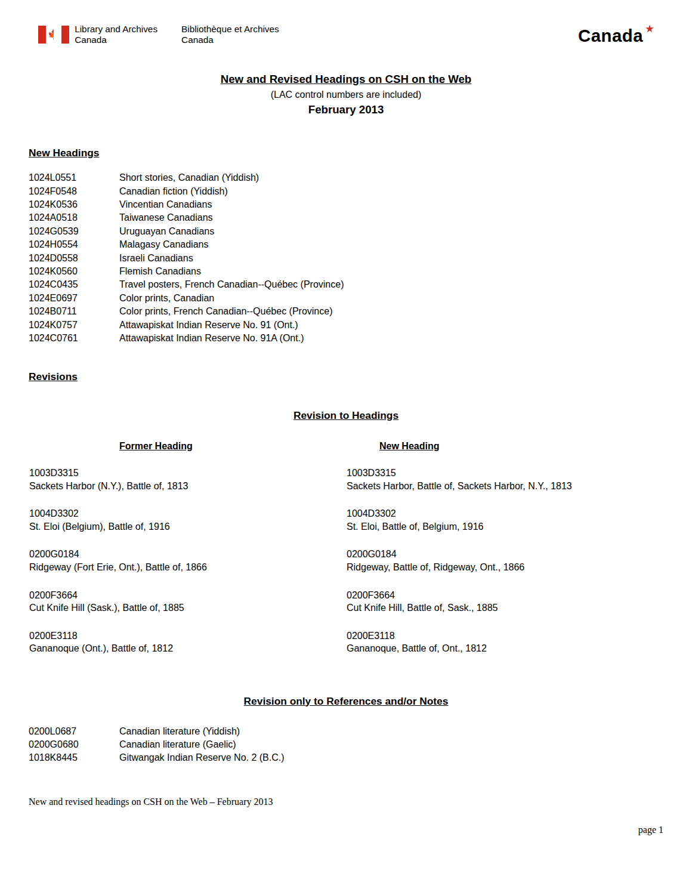🍁 Library and Archives
Canada
Bibliothèque et Archives
Canada
Canada
New and Revised Headings on CSH on the Web
(LAC control numbers are included)
February 2013
New Headings
| 1024L0551 | Short stories, Canadian (Yiddish) |
| 1024F0548 | Canadian fiction (Yiddish) |
| 1024K0536 | Vincentian Canadians |
| 1024A0518 | Taiwanese Canadians |
| 1024G0539 | Uruguayan Canadians |
| 1024H0554 | Malagasy Canadians |
| 1024D0558 | Israeli Canadians |
| 1024K0560 | Flemish Canadians |
| 1024C0435 | Travel posters, French Canadian--Québec (Province) |
| 1024E0697 | Color prints, Canadian |
| 1024B0711 | Color prints, French Canadian--Québec (Province) |
| 1024K0757 | Attawapiskat Indian Reserve No. 91 (Ont.) |
| 1024C0761 | Attawapiskat Indian Reserve No. 91A (Ont.) |
Revisions
Revision to Headings
| Former Heading | New Heading |
| --- | --- |
| 1003D3315 Sackets Harbor (N.Y.), Battle of, 1813 | 1003D3315 Sackets Harbor, Battle of, Sackets Harbor, N.Y., 1813 |
| 1004D3302 St. Eloi (Belgium), Battle of, 1916 | 1004D3302 St. Eloi, Battle of, Belgium, 1916 |
| 0200G0184 Ridgeway (Fort Erie, Ont.), Battle of, 1866 | 0200G0184 Ridgeway, Battle of, Ridgeway, Ont., 1866 |
| 0200F3664 Cut Knife Hill (Sask.), Battle of, 1885 | 0200F3664 Cut Knife Hill, Battle of, Sask., 1885 |
| 0200E3118 Gananoque (Ont.), Battle of, 1812 | 0200E3118 Gananoque, Battle of, Ont., 1812 |
Revision only to References and/or Notes
| 0200L0687 | Canadian literature (Yiddish) |
| 0200G0680 | Canadian literature (Gaelic) |
| 1018K8445 | Gitwangak Indian Reserve No. 2 (B.C.) |
New and revised headings on CSH on the Web – February 2013
page 1